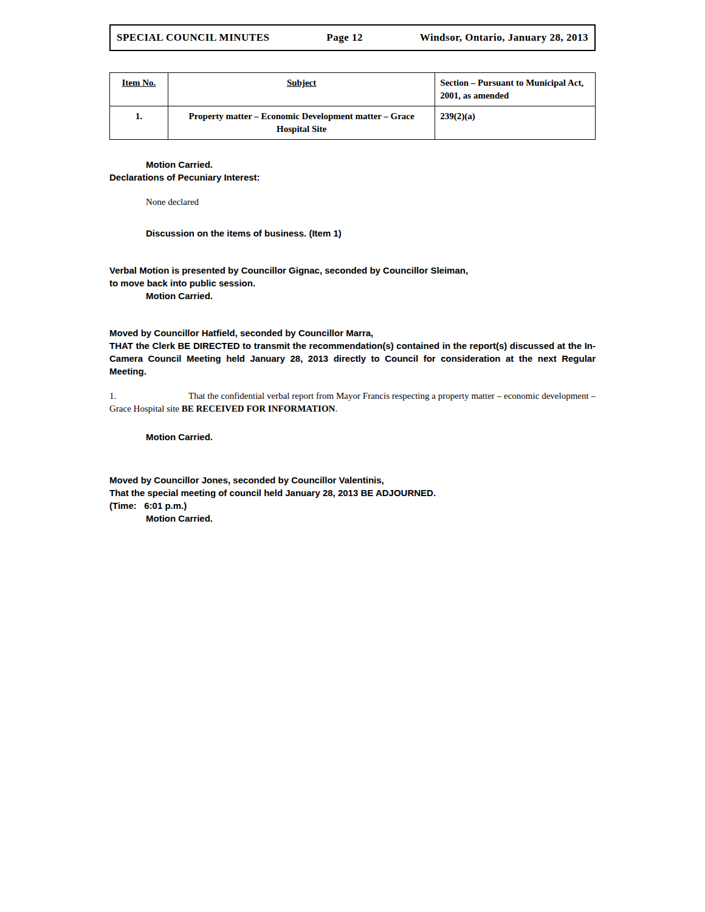SPECIAL COUNCIL MINUTES Page 12 Windsor, Ontario, January 28, 2013
| Item No. | Subject | Section – Pursuant to Municipal Act, 2001, as amended |
| --- | --- | --- |
| 1. | Property matter – Economic Development matter – Grace Hospital Site | 239(2)(a) |
Motion Carried.
Declarations of Pecuniary Interest:
None declared
Discussion on the items of business. (Item 1)
Verbal Motion is presented by Councillor Gignac, seconded by Councillor Sleiman,
to move back into public session.
Motion Carried.
Moved by Councillor Hatfield, seconded by Councillor Marra,
THAT the Clerk BE DIRECTED to transmit the recommendation(s) contained in the report(s) discussed at the In-Camera Council Meeting held January 28, 2013 directly to Council for consideration at the next Regular Meeting.
1. That the confidential verbal report from Mayor Francis respecting a property matter – economic development – Grace Hospital site BE RECEIVED FOR INFORMATION.
Motion Carried.
Moved by Councillor Jones, seconded by Councillor Valentinis,
That the special meeting of council held January 28, 2013 BE ADJOURNED.
(Time: 6:01 p.m.)
Motion Carried.